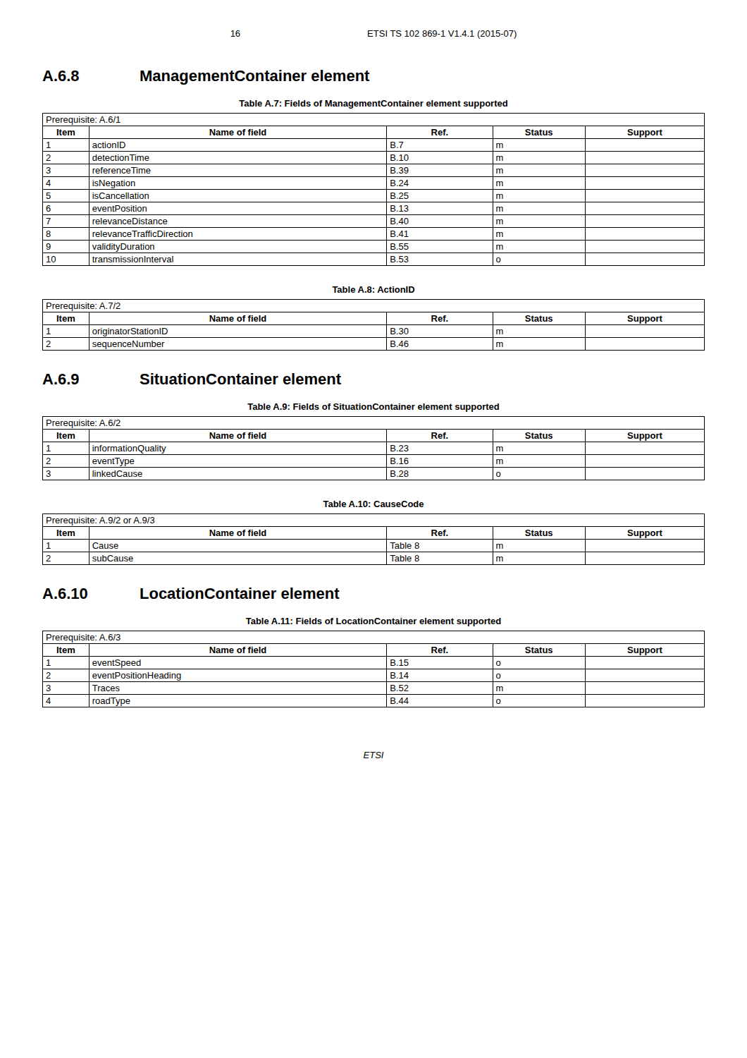16 ETSI TS 102 869-1 V1.4.1 (2015-07)
A.6.8 ManagementContainer element
Table A.7: Fields of ManagementContainer element supported
| Prerequisite: A.6/1 |
| Item | Name of field | Ref. | Status | Support |
| 1 | actionID | B.7 | m | |
| 2 | detectionTime | B.10 | m | |
| 3 | referenceTime | B.39 | m | |
| 4 | isNegation | B.24 | m | |
| 5 | isCancellation | B.25 | m | |
| 6 | eventPosition | B.13 | m | |
| 7 | relevanceDistance | B.40 | m | |
| 8 | relevanceTrafficDirection | B.41 | m | |
| 9 | validityDuration | B.55 | m | |
| 10 | transmissionInterval | B.53 | o | |
Table A.8: ActionID
| Prerequisite: A.7/2 |
| Item | Name of field | Ref. | Status | Support |
| 1 | originatorStationID | B.30 | m | |
| 2 | sequenceNumber | B.46 | m | |
A.6.9 SituationContainer element
Table A.9: Fields of SituationContainer element supported
| Prerequisite: A.6/2 |
| Item | Name of field | Ref. | Status | Support |
| 1 | informationQuality | B.23 | m | |
| 2 | eventType | B.16 | m | |
| 3 | linkedCause | B.28 | o | |
Table A.10: CauseCode
| Prerequisite: A.9/2 or A.9/3 |
| Item | Name of field | Ref. | Status | Support |
| 1 | Cause | Table 8 | m | |
| 2 | subCause | Table 8 | m | |
A.6.10 LocationContainer element
Table A.11: Fields of LocationContainer element supported
| Prerequisite: A.6/3 |
| Item | Name of field | Ref. | Status | Support |
| 1 | eventSpeed | B.15 | o | |
| 2 | eventPositionHeading | B.14 | o | |
| 3 | Traces | B.52 | m | |
| 4 | roadType | B.44 | o | |
ETSI